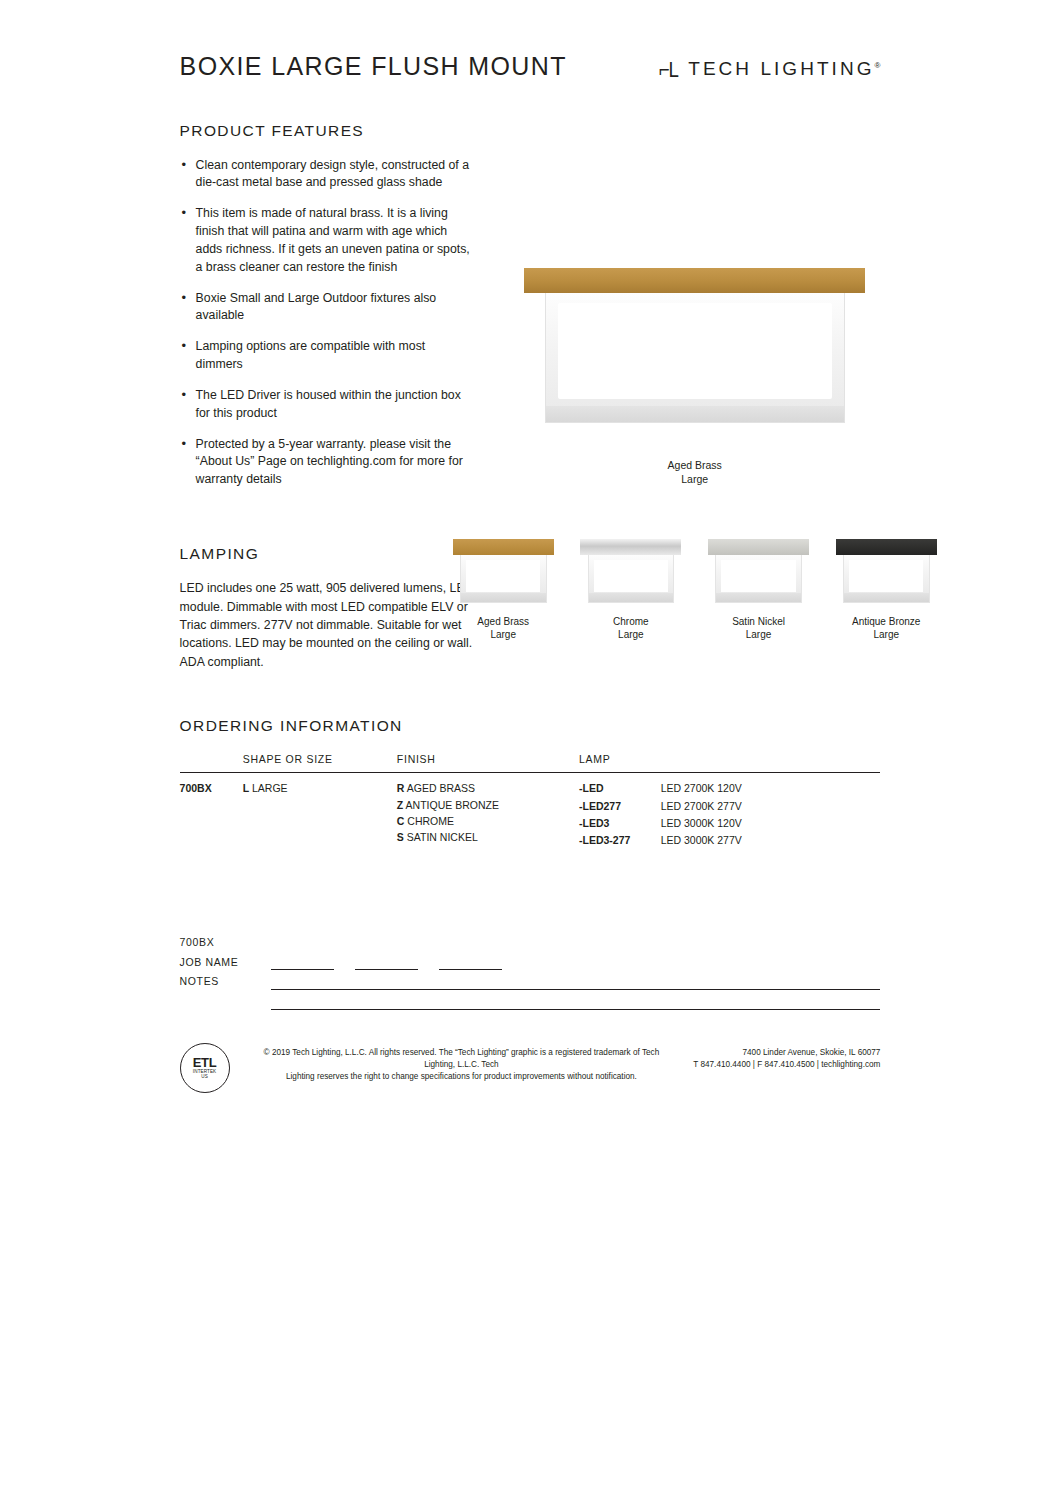Boxie Large Flush Mount
⌐L TECH LIGHTING®
Product Features
Clean contemporary design style, constructed of a die-cast metal base and pressed glass shade
This item is made of natural brass. It is a living finish that will patina and warm with age which adds richness. If it gets an uneven patina or spots, a brass cleaner can restore the finish
Boxie Small and Large Outdoor fixtures also available
Lamping options are compatible with most dimmers
The LED Driver is housed within the junction box for this product
Protected by a 5-year warranty. please visit the “About Us” Page on techlighting.com for more for warranty details
Lamping
LED includes one 25 watt, 905 delivered lumens, LED module. Dimmable with most LED compatible ELV or Triac dimmers. 277V not dimmable. Suitable for wet locations. LED may be mounted on the ceiling or wall. ADA compliant.
Aged Brass
Large
Aged Brass
Large
Chrome
Large
Satin Nickel
Large
Antique Bronze
Large
Ordering Information
| | Shape or Size | Finish | Lamp |
| --- | --- | --- | --- |
| 700BX | L LARGE | R AGED BRASS Z ANTIQUE BRONZE C CHROME S SATIN NICKEL | -LED LED 2700K 120V -LED277 LED 2700K 277V -LED3 LED 3000K 120V -LED3-277 LED 3000K 277V |
700BX
Job Name
Notes
ETL
INTERTEK
US
© 2019 Tech Lighting, L.L.C. All rights reserved. The “Tech Lighting” graphic is a registered trademark of Tech Lighting, L.L.C. Tech
Lighting reserves the right to change specifications for product improvements without notification.
7400 Linder Avenue, Skokie, IL 60077
T 847.410.4400 | F 847.410.4500 | techlighting.com